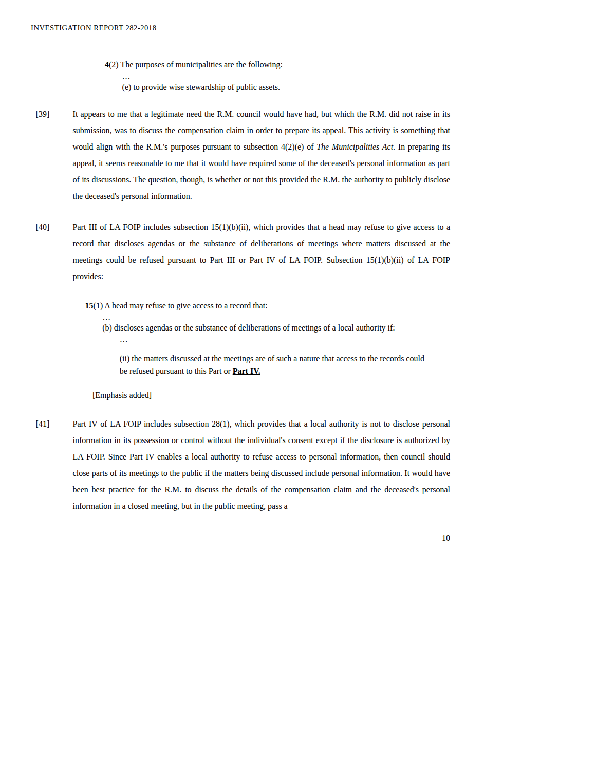INVESTIGATION REPORT 282-2018
4(2) The purposes of municipalities are the following:
…
(e) to provide wise stewardship of public assets.
[39]
It appears to me that a legitimate need the R.M. council would have had, but which the R.M. did not raise in its submission, was to discuss the compensation claim in order to prepare its appeal. This activity is something that would align with the R.M.'s purposes pursuant to subsection 4(2)(e) of The Municipalities Act. In preparing its appeal, it seems reasonable to me that it would have required some of the deceased's personal information as part of its discussions. The question, though, is whether or not this provided the R.M. the authority to publicly disclose the deceased's personal information.
[40]
Part III of LA FOIP includes subsection 15(1)(b)(ii), which provides that a head may refuse to give access to a record that discloses agendas or the substance of deliberations of meetings where matters discussed at the meetings could be refused pursuant to Part III or Part IV of LA FOIP. Subsection 15(1)(b)(ii) of LA FOIP provides:
15(1) A head may refuse to give access to a record that:
…
(b) discloses agendas or the substance of deliberations of meetings of a local authority if:
…
(ii) the matters discussed at the meetings are of such a nature that access to the records could be refused pursuant to this Part or Part IV.
[Emphasis added]
[41]
Part IV of LA FOIP includes subsection 28(1), which provides that a local authority is not to disclose personal information in its possession or control without the individual's consent except if the disclosure is authorized by LA FOIP. Since Part IV enables a local authority to refuse access to personal information, then council should close parts of its meetings to the public if the matters being discussed include personal information. It would have been best practice for the R.M. to discuss the details of the compensation claim and the deceased's personal information in a closed meeting, but in the public meeting, pass a
10